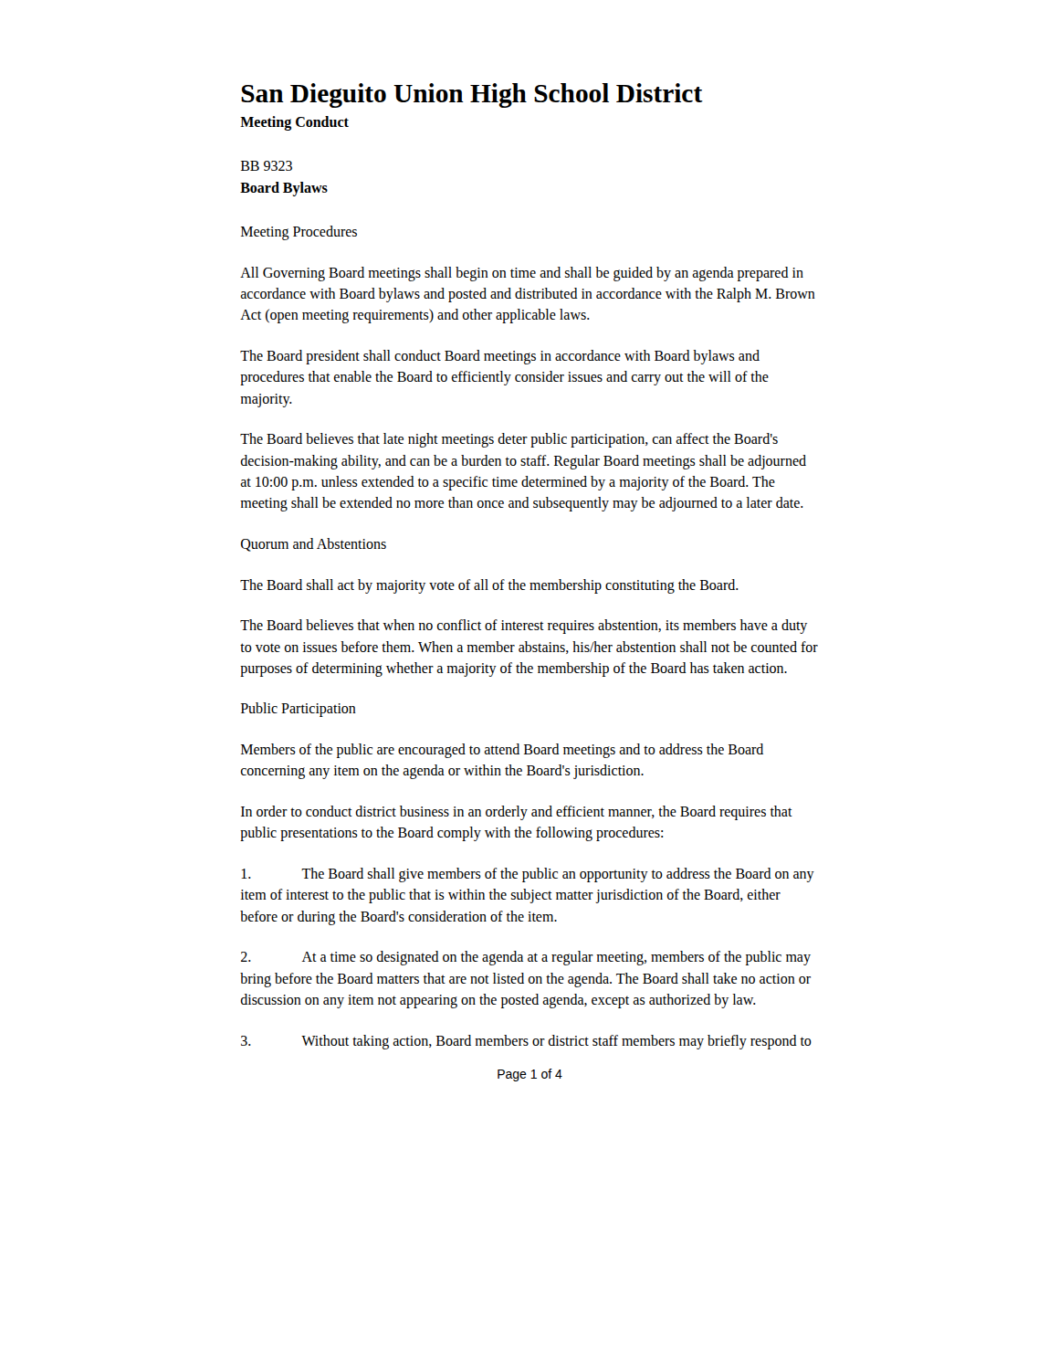San Dieguito Union High School District
Meeting Conduct
BB 9323
Board Bylaws
Meeting Procedures
All Governing Board meetings shall begin on time and shall be guided by an agenda prepared in accordance with Board bylaws and posted and distributed in accordance with the Ralph M. Brown Act (open meeting requirements) and other applicable laws.
The Board president shall conduct Board meetings in accordance with Board bylaws and procedures that enable the Board to efficiently consider issues and carry out the will of the majority.
The Board believes that late night meetings deter public participation, can affect the Board's decision-making ability, and can be a burden to staff. Regular Board meetings shall be adjourned at 10:00 p.m. unless extended to a specific time determined by a majority of the Board. The meeting shall be extended no more than once and subsequently may be adjourned to a later date.
Quorum and Abstentions
The Board shall act by majority vote of all of the membership constituting the Board.
The Board believes that when no conflict of interest requires abstention, its members have a duty to vote on issues before them. When a member abstains, his/her abstention shall not be counted for purposes of determining whether a majority of the membership of the Board has taken action.
Public Participation
Members of the public are encouraged to attend Board meetings and to address the Board concerning any item on the agenda or within the Board's jurisdiction.
In order to conduct district business in an orderly and efficient manner, the Board requires that public presentations to the Board comply with the following procedures:
1. The Board shall give members of the public an opportunity to address the Board on any item of interest to the public that is within the subject matter jurisdiction of the Board, either before or during the Board's consideration of the item.
2. At a time so designated on the agenda at a regular meeting, members of the public may bring before the Board matters that are not listed on the agenda. The Board shall take no action or discussion on any item not appearing on the posted agenda, except as authorized by law.
3. Without taking action, Board members or district staff members may briefly respond to
Page 1 of 4